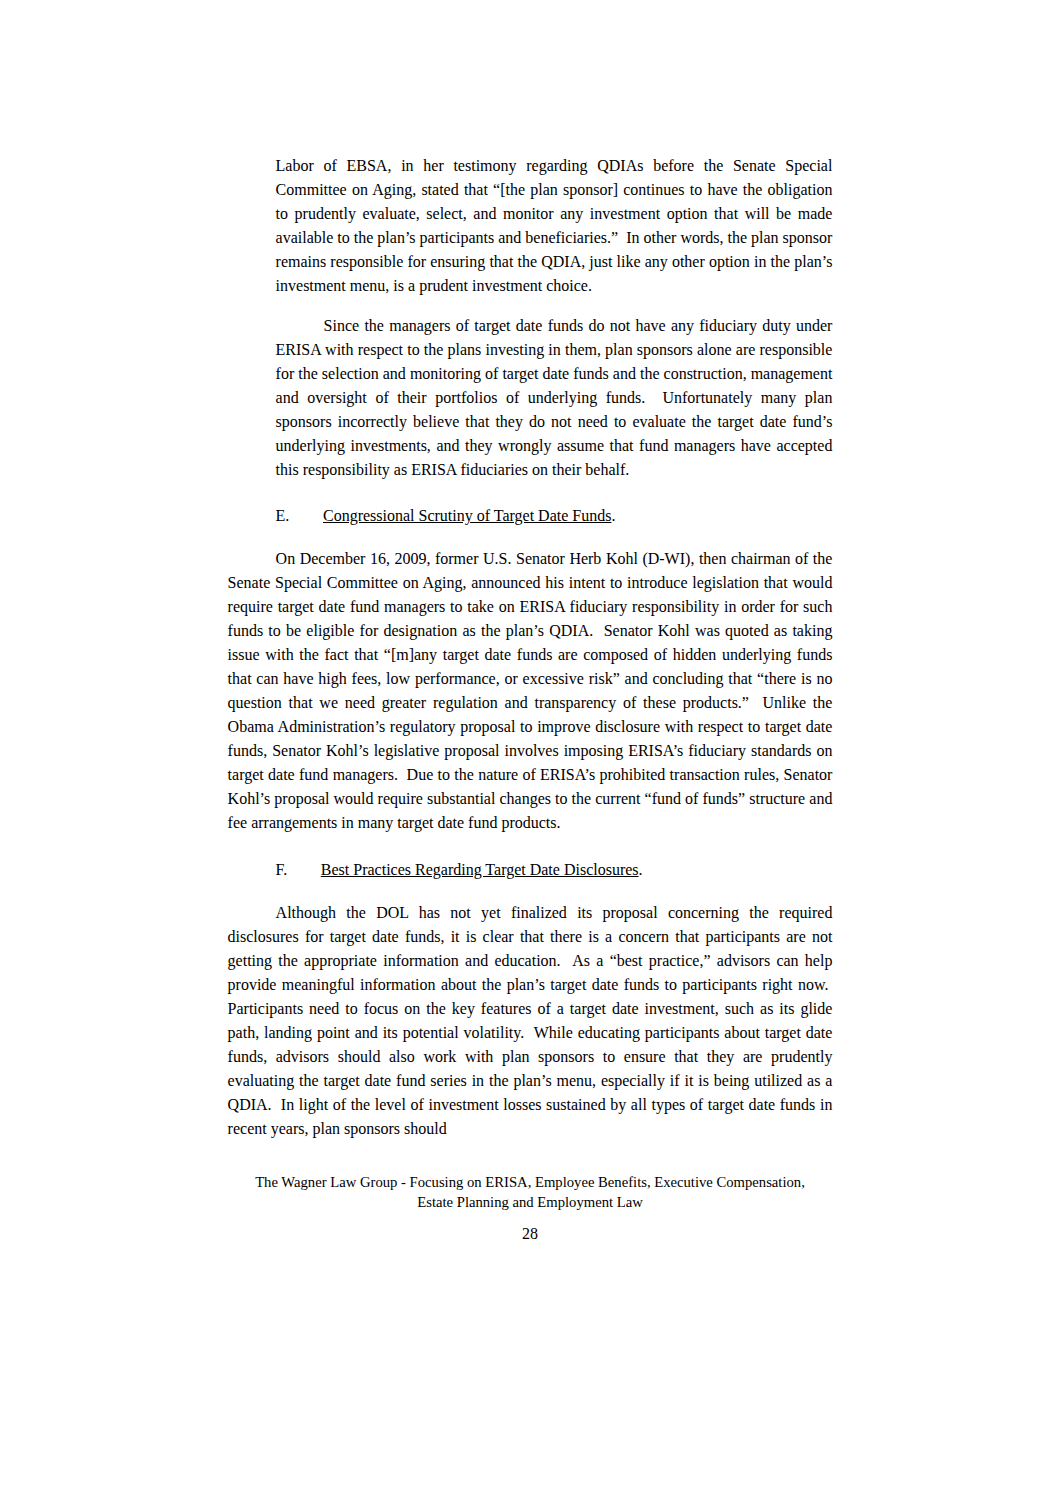Labor of EBSA, in her testimony regarding QDIAs before the Senate Special Committee on Aging, stated that “[the plan sponsor] continues to have the obligation to prudently evaluate, select, and monitor any investment option that will be made available to the plan’s participants and beneficiaries.” In other words, the plan sponsor remains responsible for ensuring that the QDIA, just like any other option in the plan’s investment menu, is a prudent investment choice.
Since the managers of target date funds do not have any fiduciary duty under ERISA with respect to the plans investing in them, plan sponsors alone are responsible for the selection and monitoring of target date funds and the construction, management and oversight of their portfolios of underlying funds. Unfortunately many plan sponsors incorrectly believe that they do not need to evaluate the target date fund’s underlying investments, and they wrongly assume that fund managers have accepted this responsibility as ERISA fiduciaries on their behalf.
E. Congressional Scrutiny of Target Date Funds.
On December 16, 2009, former U.S. Senator Herb Kohl (D-WI), then chairman of the Senate Special Committee on Aging, announced his intent to introduce legislation that would require target date fund managers to take on ERISA fiduciary responsibility in order for such funds to be eligible for designation as the plan’s QDIA. Senator Kohl was quoted as taking issue with the fact that “[m]any target date funds are composed of hidden underlying funds that can have high fees, low performance, or excessive risk” and concluding that “there is no question that we need greater regulation and transparency of these products.” Unlike the Obama Administration’s regulatory proposal to improve disclosure with respect to target date funds, Senator Kohl’s legislative proposal involves imposing ERISA’s fiduciary standards on target date fund managers. Due to the nature of ERISA’s prohibited transaction rules, Senator Kohl’s proposal would require substantial changes to the current “fund of funds” structure and fee arrangements in many target date fund products.
F. Best Practices Regarding Target Date Disclosures.
Although the DOL has not yet finalized its proposal concerning the required disclosures for target date funds, it is clear that there is a concern that participants are not getting the appropriate information and education. As a “best practice,” advisors can help provide meaningful information about the plan’s target date funds to participants right now. Participants need to focus on the key features of a target date investment, such as its glide path, landing point and its potential volatility. While educating participants about target date funds, advisors should also work with plan sponsors to ensure that they are prudently evaluating the target date fund series in the plan’s menu, especially if it is being utilized as a QDIA. In light of the level of investment losses sustained by all types of target date funds in recent years, plan sponsors should
The Wagner Law Group - Focusing on ERISA, Employee Benefits, Executive Compensation,
Estate Planning and Employment Law
28